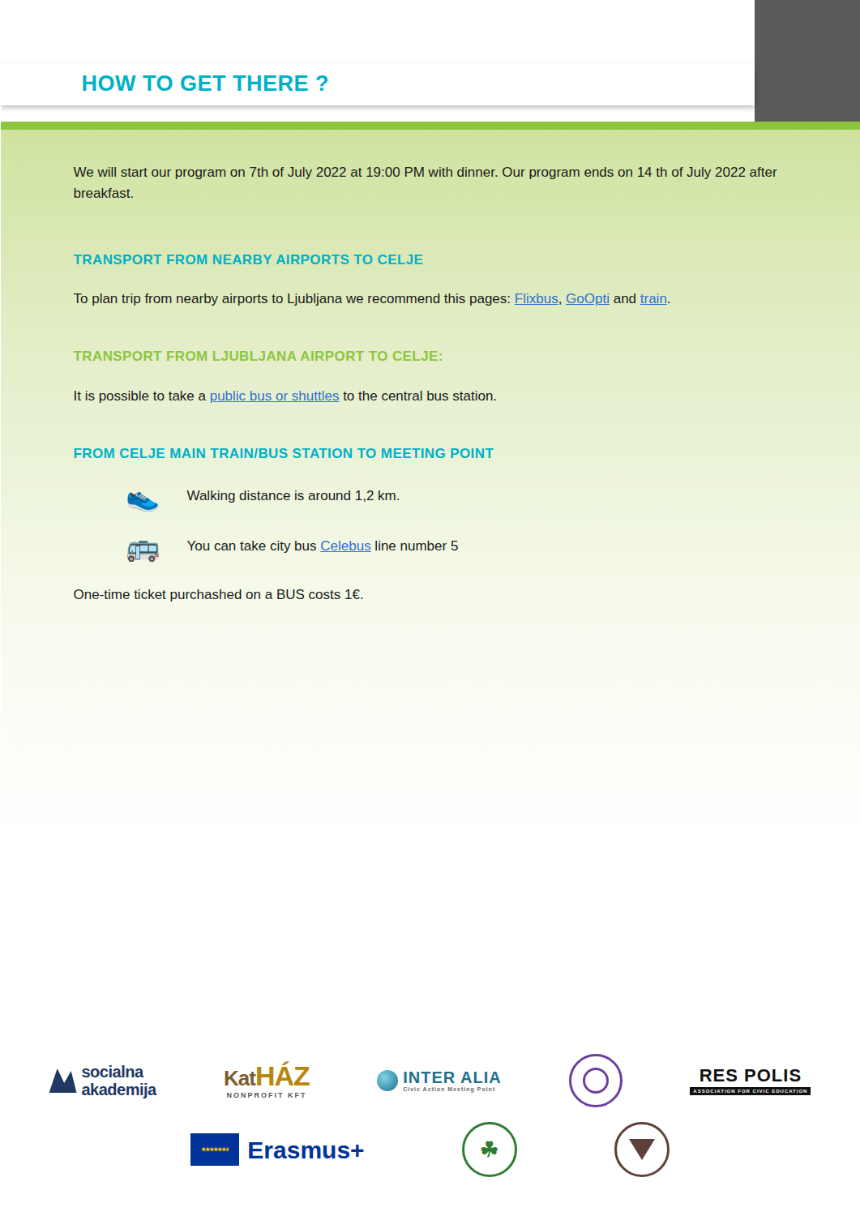HOW TO GET THERE ?
We will start our program on 7th of July 2022 at 19:00 PM with dinner. Our program ends on 14 th of July 2022 after breakfast.
TRANSPORT FROM NEARBY AIRPORTS TO CELJE
To plan trip from nearby airports to Ljubljana we recommend this pages: Flixbus, GoOpti and train.
TRANSPORT FROM LJUBLJANA AIRPORT TO CELJE:
It is possible to take a public bus or shuttles to the central bus station.
FROM CELJE MAIN TRAIN/BUS STATION TO MEETING POINT
👟
Walking distance is around 1,2 km.
🚌
You can take city bus Celebus line number 5
One-time ticket purchashed on a BUS costs 1€.
socialna akademija
KatHÁZ
NONPROFIT KFT
INTER ALIA
Civic Action Meeting Point
RES POLIS
ASSOCIATION FOR CIVIC EDUCATION
Erasmus+
☘